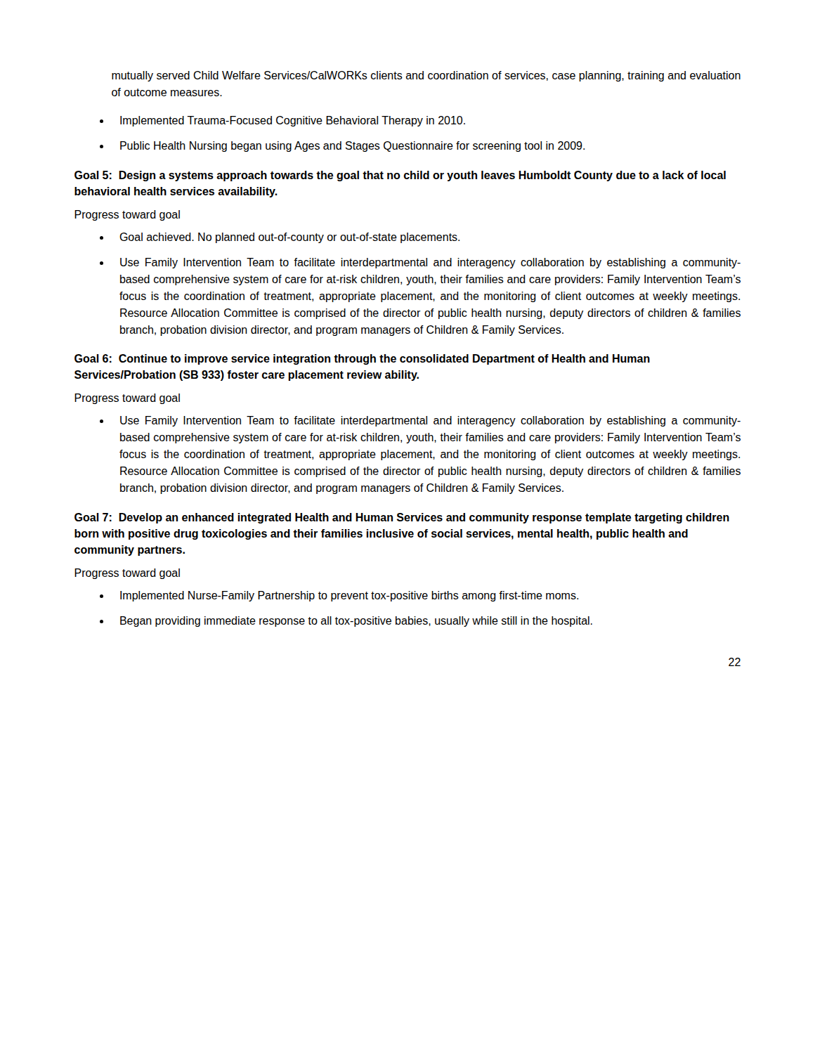mutually served Child Welfare Services/CalWORKs clients and coordination of services, case planning, training and evaluation of outcome measures.
Implemented Trauma-Focused Cognitive Behavioral Therapy in 2010.
Public Health Nursing began using Ages and Stages Questionnaire for screening tool in 2009.
Goal 5: Design a systems approach towards the goal that no child or youth leaves Humboldt County due to a lack of local behavioral health services availability.
Progress toward goal
Goal achieved. No planned out-of-county or out-of-state placements.
Use Family Intervention Team to facilitate interdepartmental and interagency collaboration by establishing a community-based comprehensive system of care for at-risk children, youth, their families and care providers: Family Intervention Team’s focus is the coordination of treatment, appropriate placement, and the monitoring of client outcomes at weekly meetings. Resource Allocation Committee is comprised of the director of public health nursing, deputy directors of children & families branch, probation division director, and program managers of Children & Family Services.
Goal 6: Continue to improve service integration through the consolidated Department of Health and Human Services/Probation (SB 933) foster care placement review ability.
Progress toward goal
Use Family Intervention Team to facilitate interdepartmental and interagency collaboration by establishing a community-based comprehensive system of care for at-risk children, youth, their families and care providers: Family Intervention Team’s focus is the coordination of treatment, appropriate placement, and the monitoring of client outcomes at weekly meetings. Resource Allocation Committee is comprised of the director of public health nursing, deputy directors of children & families branch, probation division director, and program managers of Children & Family Services.
Goal 7: Develop an enhanced integrated Health and Human Services and community response template targeting children born with positive drug toxicologies and their families inclusive of social services, mental health, public health and community partners.
Progress toward goal
Implemented Nurse-Family Partnership to prevent tox-positive births among first-time moms.
Began providing immediate response to all tox-positive babies, usually while still in the hospital.
22